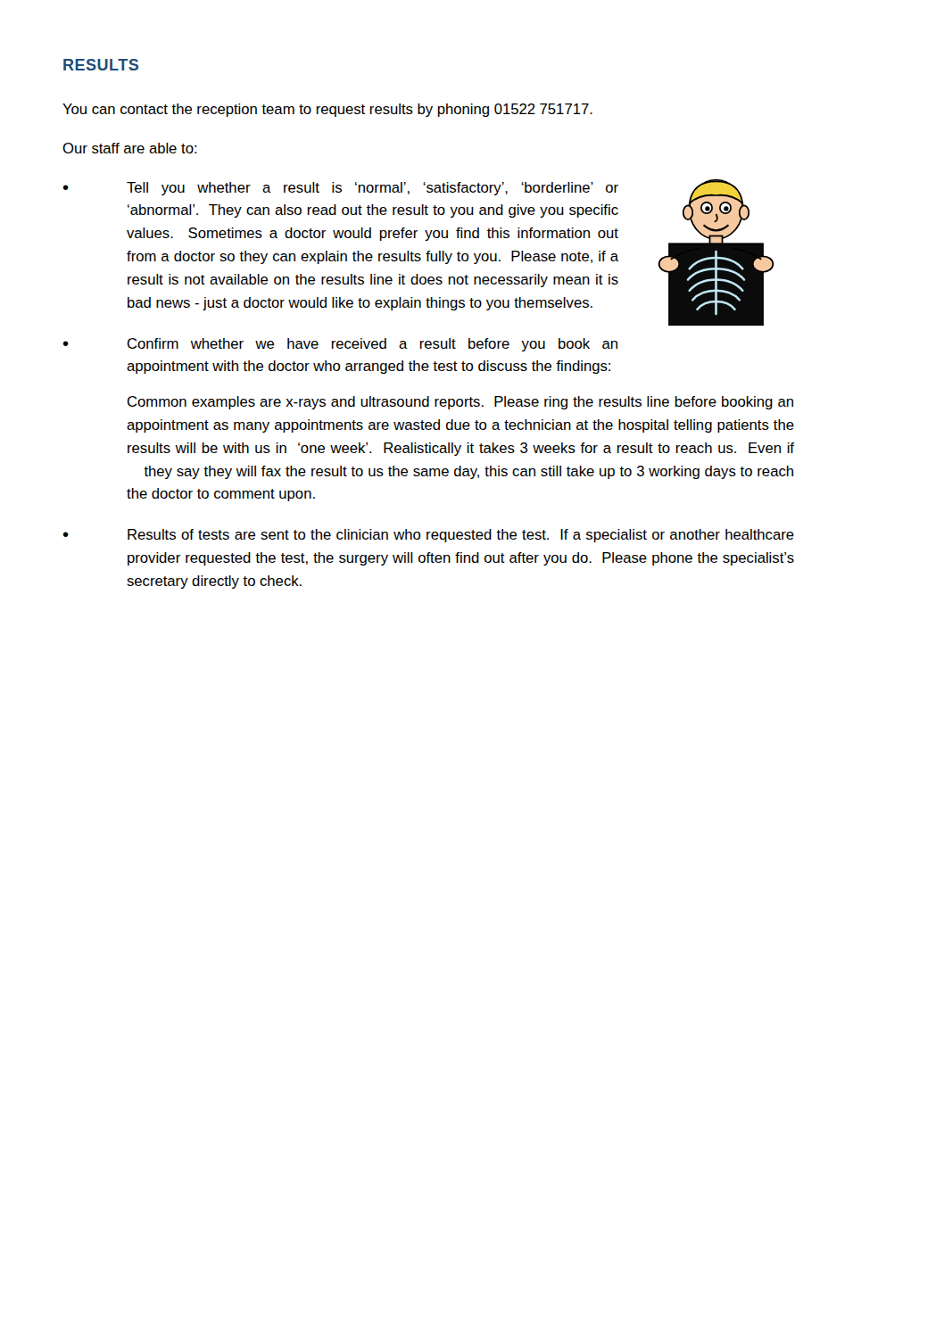Results
You can contact the reception team to request results by phoning 01522 751717.
Our staff are able to:
Tell you whether a result is ‘normal’, ‘satisfactory’, ‘borderline’ or ‘abnormal’. They can also read out the result to you and give you specific values. Sometimes a doctor would prefer you find this information out from a doctor so they can explain the results fully to you. Please note, if a result is not available on the results line it does not necessarily mean it is bad news - just a doctor would like to explain things to you themselves.
Confirm whether we have received a result before you book an appointment with the doctor who arranged the test to discuss the findings:
Common examples are x-rays and ultrasound reports. Please ring the results line before booking an appointment as many appointments are wasted due to a technician at the hospital telling patients the results will be with us in ‘one week’. Realistically it takes 3 weeks for a result to reach us. Even if they say they will fax the result to us the same day, this can still take up to 3 working days to reach the doctor to comment upon.
Results of tests are sent to the clinician who requested the test. If a specialist or another healthcare provider requested the test, the surgery will often find out after you do. Please phone the specialist’s secretary directly to check.